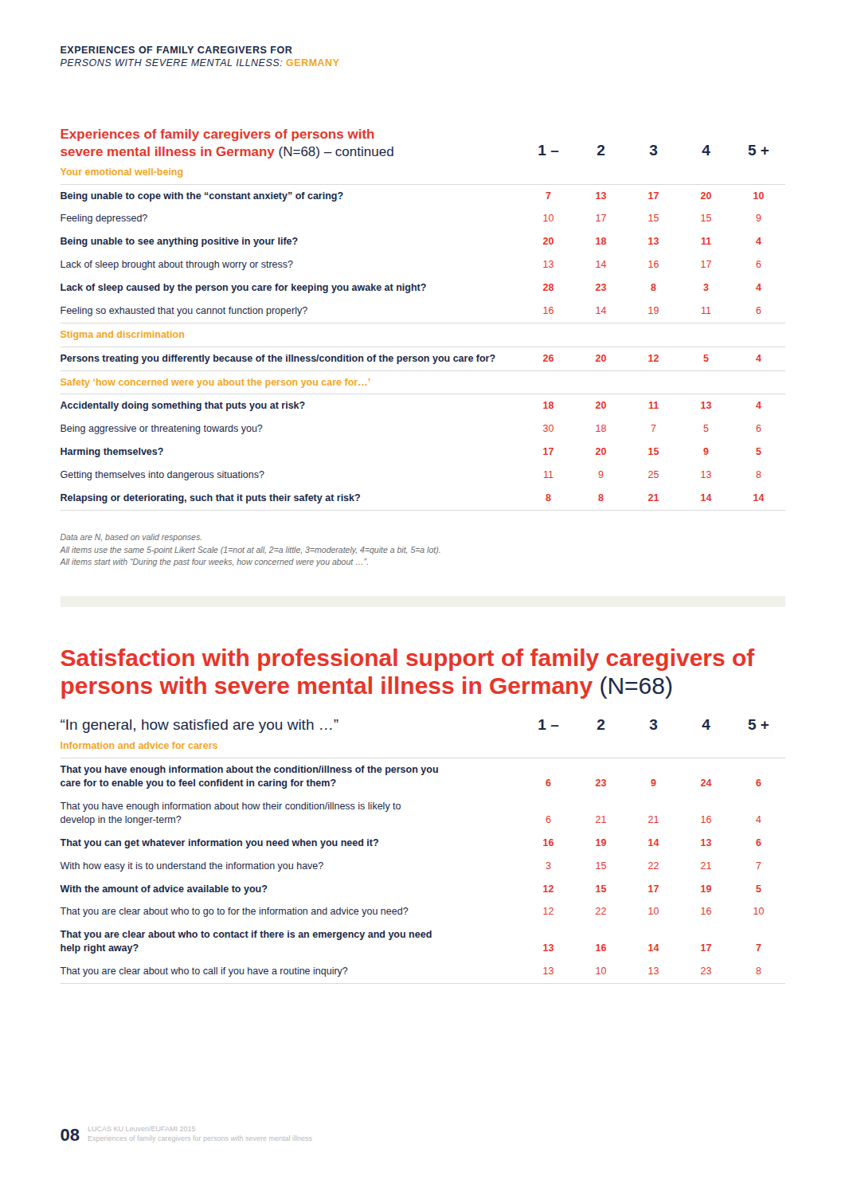Experiences of family caregivers for
Persons with severe mental illness: Germany
Experiences of family caregivers of persons with
severe mental illness in Germany (N=68) – continued
1 –2345 +
| Your emotional well-being | | | | | |
| Being unable to cope with the “constant anxiety” of caring? | 7 | 13 | 17 | 20 | 10 |
| Feeling depressed? | 10 | 17 | 15 | 15 | 9 |
| Being unable to see anything positive in your life? | 20 | 18 | 13 | 11 | 4 |
| Lack of sleep brought about through worry or stress? | 13 | 14 | 16 | 17 | 6 |
| Lack of sleep caused by the person you care for keeping you awake at night? | 28 | 23 | 8 | 3 | 4 |
| Feeling so exhausted that you cannot function properly? | 16 | 14 | 19 | 11 | 6 |
| Stigma and discrimination | | | | | |
| Persons treating you differently because of the illness/condition of the person you care for? | 26 | 20 | 12 | 5 | 4 |
| Safety ‘how concerned were you about the person you care for…’ | | | | | |
| Accidentally doing something that puts you at risk? | 18 | 20 | 11 | 13 | 4 |
| Being aggressive or threatening towards you? | 30 | 18 | 7 | 5 | 6 |
| Harming themselves? | 17 | 20 | 15 | 9 | 5 |
| Getting themselves into dangerous situations? | 11 | 9 | 25 | 13 | 8 |
| Relapsing or deteriorating, such that it puts their safety at risk? | 8 | 8 | 21 | 14 | 14 |
Data are N, based on valid responses.
All items use the same 5-point Likert Scale (1=not at all, 2=a little, 3=moderately, 4=quite a bit, 5=a lot).
All items start with “During the past four weeks, how concerned were you about …”.
Satisfaction with professional support of family caregivers of persons with severe mental illness in Germany (N=68)
“In general, how satisfied are you with …”
1 –2345 +
| Information and advice for carers | | | | | |
| That you have enough information about the condition/illness of the person you care for to enable you to feel confident in caring for them? | 6 | 23 | 9 | 24 | 6 |
| That you have enough information about how their condition/illness is likely to develop in the longer-term? | 6 | 21 | 21 | 16 | 4 |
| That you can get whatever information you need when you need it? | 16 | 19 | 14 | 13 | 6 |
| With how easy it is to understand the information you have? | 3 | 15 | 22 | 21 | 7 |
| With the amount of advice available to you? | 12 | 15 | 17 | 19 | 5 |
| That you are clear about who to go to for the information and advice you need? | 12 | 22 | 10 | 16 | 10 |
| That you are clear about who to contact if there is an emergency and you need help right away? | 13 | 16 | 14 | 17 | 7 |
| That you are clear about who to call if you have a routine inquiry? | 13 | 10 | 13 | 23 | 8 |
08
LUCAS KU Leuven/EUFAMI 2015
Experiences of family caregivers for persons with severe mental illness